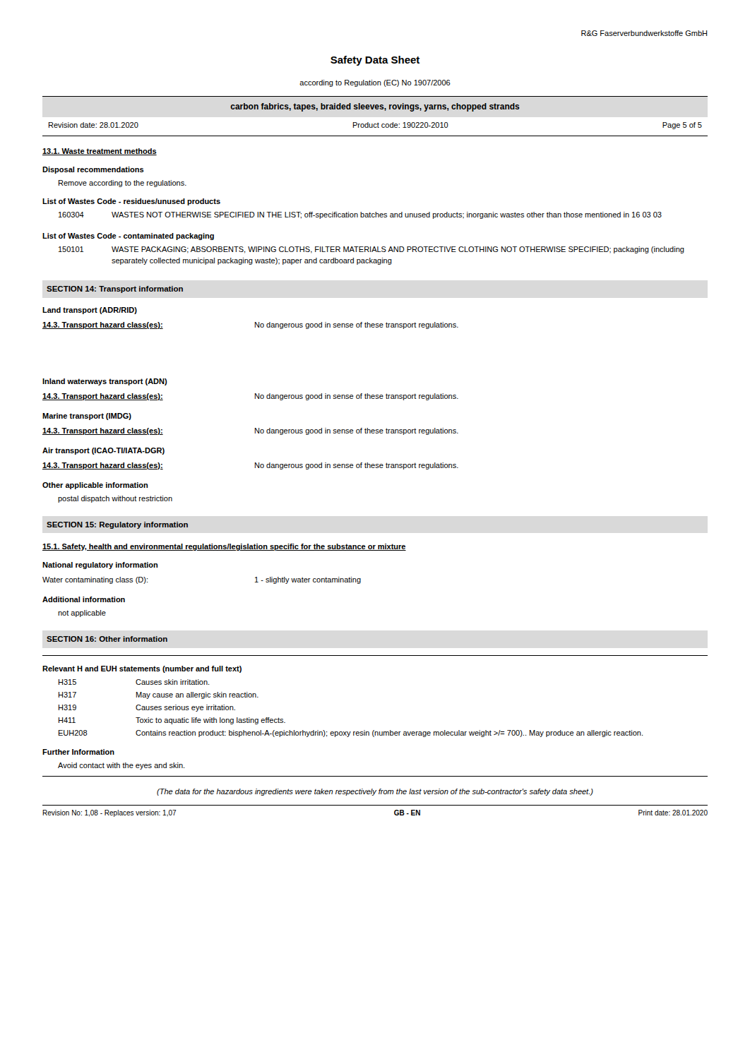R&G Faserverbundwerkstoffe GmbH
Safety Data Sheet
according to Regulation (EC) No 1907/2006
carbon fabrics, tapes, braided sleeves, rovings, yarns, chopped strands
Revision date: 28.01.2020 Product code: 190220-2010 Page 5 of 5
13.1. Waste treatment methods
Disposal recommendations
Remove according to the regulations.
List of Wastes Code - residues/unused products
| 160304 | WASTES NOT OTHERWISE SPECIFIED IN THE LIST; off-specification batches and unused products; inorganic wastes other than those mentioned in 16 03 03 |
List of Wastes Code - contaminated packaging
| 150101 | WASTE PACKAGING; ABSORBENTS, WIPING CLOTHS, FILTER MATERIALS AND PROTECTIVE CLOTHING NOT OTHERWISE SPECIFIED; packaging (including separately collected municipal packaging waste); paper and cardboard packaging |
SECTION 14: Transport information
Land transport (ADR/RID)
| 14.3. Transport hazard class(es): | No dangerous good in sense of these transport regulations. |
Inland waterways transport (ADN)
| 14.3. Transport hazard class(es): | No dangerous good in sense of these transport regulations. |
Marine transport (IMDG)
| 14.3. Transport hazard class(es): | No dangerous good in sense of these transport regulations. |
Air transport (ICAO-TI/IATA-DGR)
| 14.3. Transport hazard class(es): | No dangerous good in sense of these transport regulations. |
Other applicable information
postal dispatch without restriction
SECTION 15: Regulatory information
15.1. Safety, health and environmental regulations/legislation specific for the substance or mixture
National regulatory information
| Water contaminating class (D): | 1 - slightly water contaminating |
Additional information
not applicable
SECTION 16: Other information
Relevant H and EUH statements (number and full text)
| H315 | Causes skin irritation. |
| H317 | May cause an allergic skin reaction. |
| H319 | Causes serious eye irritation. |
| H411 | Toxic to aquatic life with long lasting effects. |
| EUH208 | Contains reaction product: bisphenol-A-(epichlorhydrin); epoxy resin (number average molecular weight >/= 700).. May produce an allergic reaction. |
Further Information
Avoid contact with the eyes and skin.
(The data for the hazardous ingredients were taken respectively from the last version of the sub-contractor's safety data sheet.)
Revision No: 1,08 - Replaces version: 1,07 GB - EN Print date: 28.01.2020